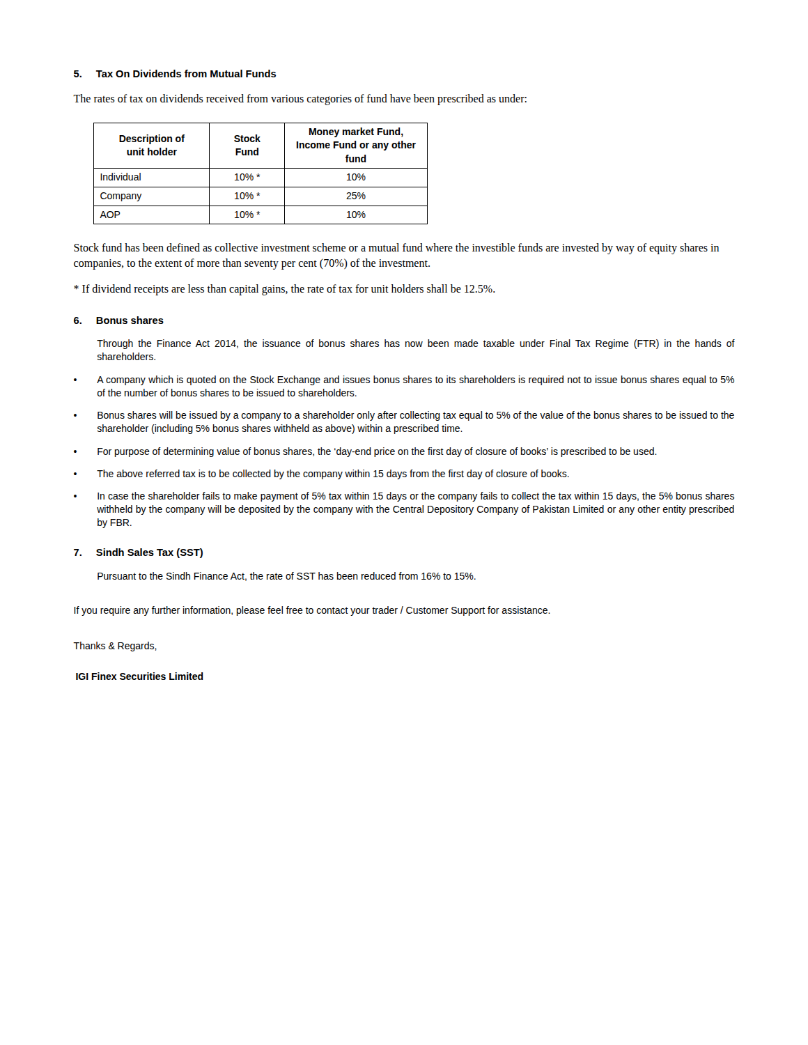5. Tax On Dividends from Mutual Funds
The rates of tax on dividends received from various categories of fund have been prescribed as under:
| Description of unit holder | Stock Fund | Money market Fund, Income Fund or any other fund |
| --- | --- | --- |
| Individual | 10% * | 10% |
| Company | 10% * | 25% |
| AOP | 10% * | 10% |
Stock fund has been defined as collective investment scheme or a mutual fund where the investible funds are invested by way of equity shares in companies, to the extent of more than seventy per cent (70%) of the investment.
* If dividend receipts are less than capital gains, the rate of tax for unit holders shall be 12.5%.
6. Bonus shares
Through the Finance Act 2014, the issuance of bonus shares has now been made taxable under Final Tax Regime (FTR) in the hands of shareholders.
A company which is quoted on the Stock Exchange and issues bonus shares to its shareholders is required not to issue bonus shares equal to 5% of the number of bonus shares to be issued to shareholders.
Bonus shares will be issued by a company to a shareholder only after collecting tax equal to 5% of the value of the bonus shares to be issued to the shareholder (including 5% bonus shares withheld as above) within a prescribed time.
For purpose of determining value of bonus shares, the ‘day-end price on the first day of closure of books’ is prescribed to be used.
The above referred tax is to be collected by the company within 15 days from the first day of closure of books.
In case the shareholder fails to make payment of 5% tax within 15 days or the company fails to collect the tax within 15 days, the 5% bonus shares withheld by the company will be deposited by the company with the Central Depository Company of Pakistan Limited or any other entity prescribed by FBR.
7. Sindh Sales Tax (SST)
Pursuant to the Sindh Finance Act, the rate of SST has been reduced from 16% to 15%.
If you require any further information, please feel free to contact your trader / Customer Support for assistance.
Thanks & Regards,
IGI Finex Securities Limited